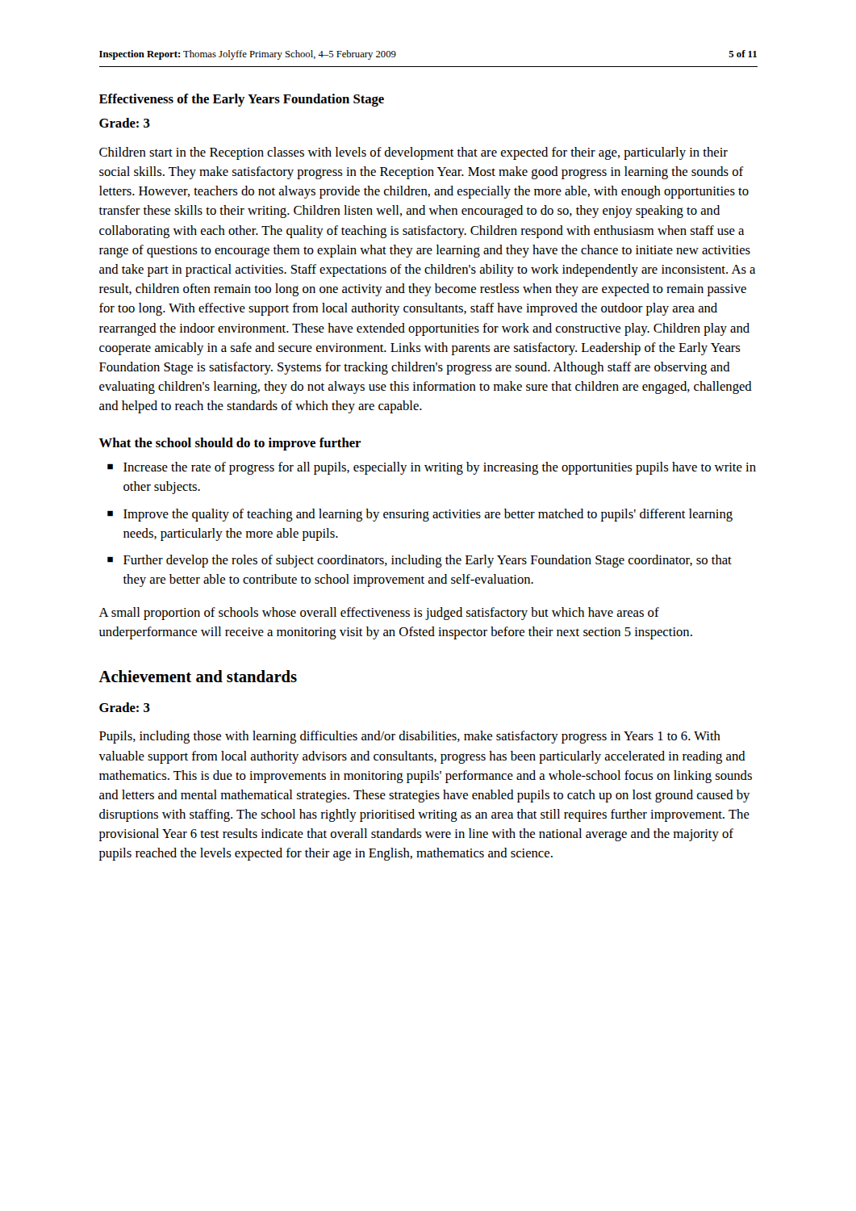Inspection Report: Thomas Jolyffe Primary School, 4–5 February 2009 5 of 11
Effectiveness of the Early Years Foundation Stage
Grade: 3
Children start in the Reception classes with levels of development that are expected for their age, particularly in their social skills. They make satisfactory progress in the Reception Year. Most make good progress in learning the sounds of letters. However, teachers do not always provide the children, and especially the more able, with enough opportunities to transfer these skills to their writing. Children listen well, and when encouraged to do so, they enjoy speaking to and collaborating with each other. The quality of teaching is satisfactory. Children respond with enthusiasm when staff use a range of questions to encourage them to explain what they are learning and they have the chance to initiate new activities and take part in practical activities. Staff expectations of the children's ability to work independently are inconsistent. As a result, children often remain too long on one activity and they become restless when they are expected to remain passive for too long. With effective support from local authority consultants, staff have improved the outdoor play area and rearranged the indoor environment. These have extended opportunities for work and constructive play. Children play and cooperate amicably in a safe and secure environment. Links with parents are satisfactory. Leadership of the Early Years Foundation Stage is satisfactory. Systems for tracking children's progress are sound. Although staff are observing and evaluating children's learning, they do not always use this information to make sure that children are engaged, challenged and helped to reach the standards of which they are capable.
What the school should do to improve further
Increase the rate of progress for all pupils, especially in writing by increasing the opportunities pupils have to write in other subjects.
Improve the quality of teaching and learning by ensuring activities are better matched to pupils' different learning needs, particularly the more able pupils.
Further develop the roles of subject coordinators, including the Early Years Foundation Stage coordinator, so that they are better able to contribute to school improvement and self-evaluation.
A small proportion of schools whose overall effectiveness is judged satisfactory but which have areas of underperformance will receive a monitoring visit by an Ofsted inspector before their next section 5 inspection.
Achievement and standards
Grade: 3
Pupils, including those with learning difficulties and/or disabilities, make satisfactory progress in Years 1 to 6. With valuable support from local authority advisors and consultants, progress has been particularly accelerated in reading and mathematics. This is due to improvements in monitoring pupils' performance and a whole-school focus on linking sounds and letters and mental mathematical strategies. These strategies have enabled pupils to catch up on lost ground caused by disruptions with staffing. The school has rightly prioritised writing as an area that still requires further improvement. The provisional Year 6 test results indicate that overall standards were in line with the national average and the majority of pupils reached the levels expected for their age in English, mathematics and science.